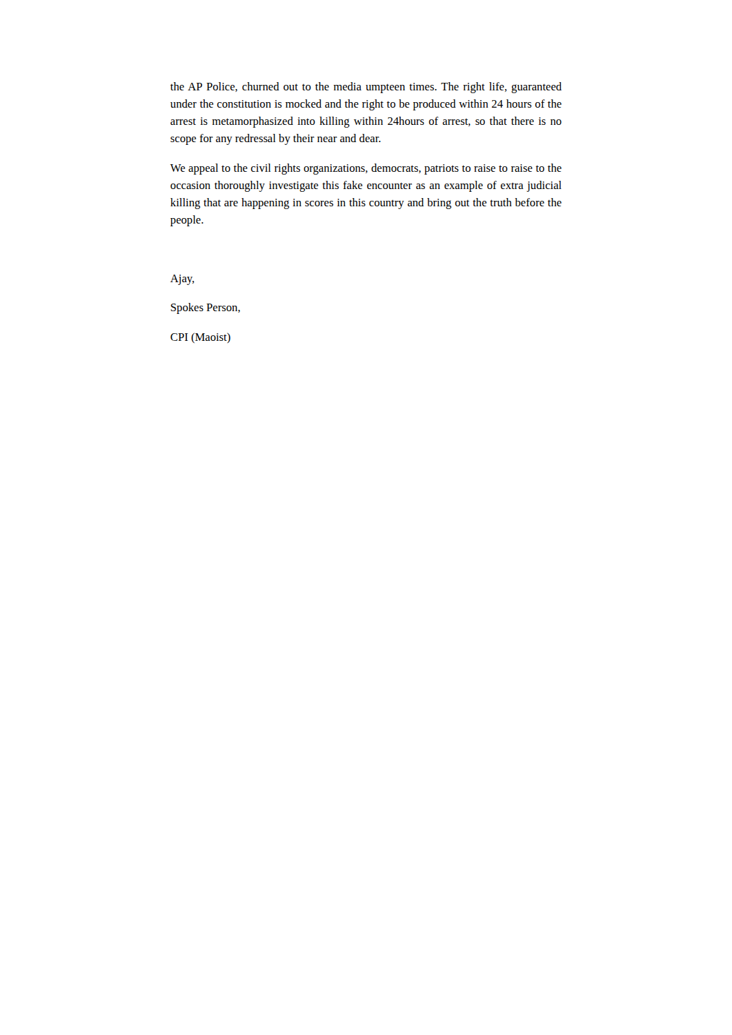the AP Police, churned out to the media umpteen times. The right life, guaranteed under the constitution is mocked and the right to be produced within 24 hours of the arrest is metamorphasized into killing within 24hours of arrest, so that there is no scope for any redressal by their near and dear.
We appeal to the civil rights organizations, democrats, patriots to raise to raise to the occasion thoroughly investigate this fake encounter as an example of extra judicial killing that are happening in scores in this country and bring out the truth before the people.
Ajay,
Spokes Person,
CPI (Maoist)